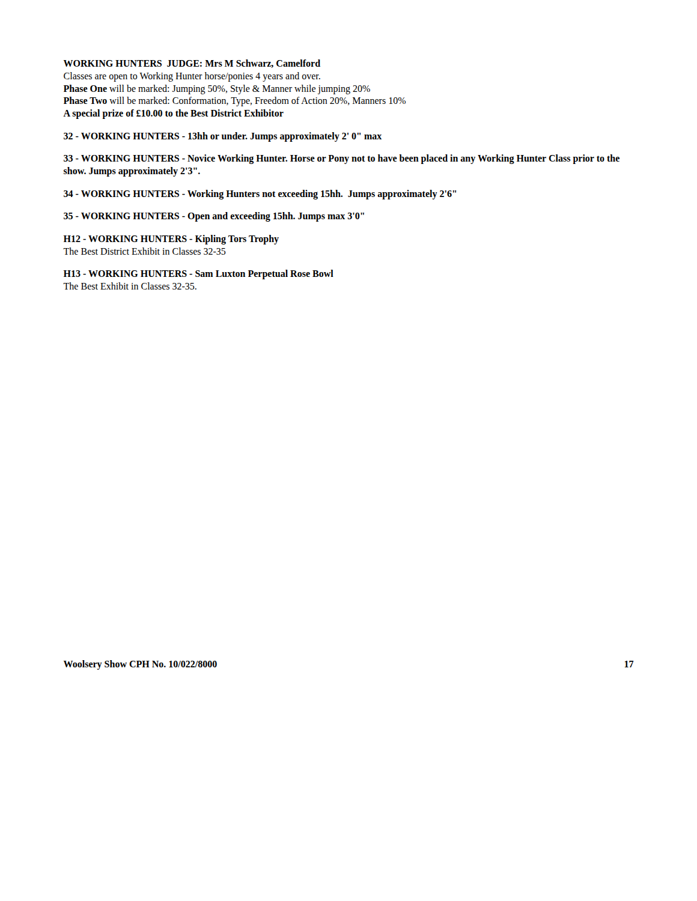WORKING HUNTERS JUDGE: Mrs M Schwarz, Camelford
Classes are open to Working Hunter horse/ponies 4 years and over.
Phase One will be marked: Jumping 50%, Style & Manner while jumping 20%
Phase Two will be marked: Conformation, Type, Freedom of Action 20%, Manners 10%
A special prize of £10.00 to the Best District Exhibitor
32 - WORKING HUNTERS - 13hh or under. Jumps approximately 2' 0" max
33 - WORKING HUNTERS - Novice Working Hunter. Horse or Pony not to have been placed in any Working Hunter Class prior to the show. Jumps approximately 2'3".
34 - WORKING HUNTERS - Working Hunters not exceeding 15hh. Jumps approximately 2'6"
35 - WORKING HUNTERS - Open and exceeding 15hh. Jumps max 3'0"
H12 - WORKING HUNTERS - Kipling Tors Trophy
The Best District Exhibit in Classes 32-35
H13 - WORKING HUNTERS - Sam Luxton Perpetual Rose Bowl
The Best Exhibit in Classes 32-35.
Woolsery Show CPH No. 10/022/8000 17